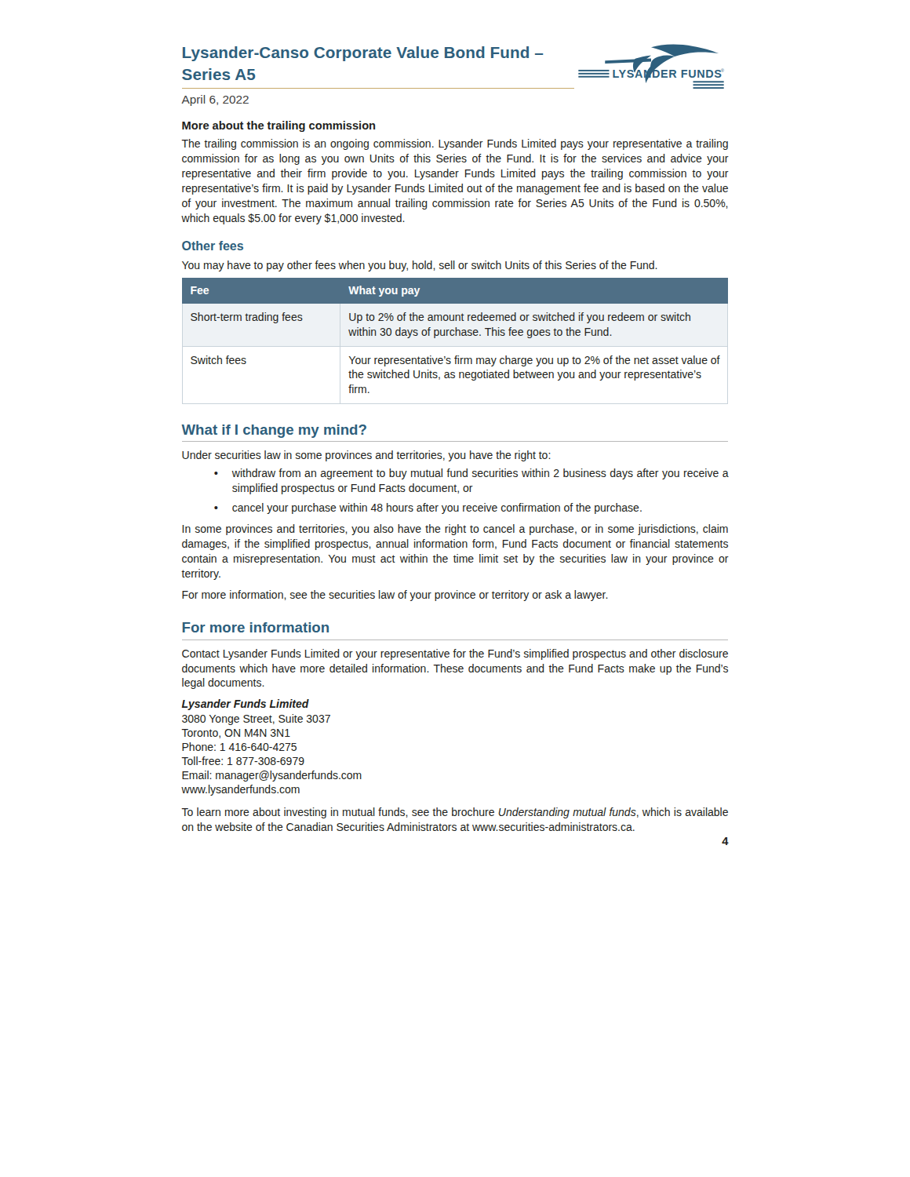Lysander-Canso Corporate Value Bond Fund – Series A5
April 6, 2022
LYSANDER FUNDS ®
More about the trailing commission
The trailing commission is an ongoing commission. Lysander Funds Limited pays your representative a trailing commission for as long as you own Units of this Series of the Fund. It is for the services and advice your representative and their firm provide to you. Lysander Funds Limited pays the trailing commission to your representative’s firm. It is paid by Lysander Funds Limited out of the management fee and is based on the value of your investment. The maximum annual trailing commission rate for Series A5 Units of the Fund is 0.50%, which equals $5.00 for every $1,000 invested.
Other fees
You may have to pay other fees when you buy, hold, sell or switch Units of this Series of the Fund.
| Fee | What you pay |
| --- | --- |
| Short-term trading fees | Up to 2% of the amount redeemed or switched if you redeem or switch within 30 days of purchase. This fee goes to the Fund. |
| Switch fees | Your representative’s firm may charge you up to 2% of the net asset value of the switched Units, as negotiated between you and your representative’s firm. |
What if I change my mind?
Under securities law in some provinces and territories, you have the right to:
withdraw from an agreement to buy mutual fund securities within 2 business days after you receive a simplified prospectus or Fund Facts document, or
cancel your purchase within 48 hours after you receive confirmation of the purchase.
In some provinces and territories, you also have the right to cancel a purchase, or in some jurisdictions, claim damages, if the simplified prospectus, annual information form, Fund Facts document or financial statements contain a misrepresentation. You must act within the time limit set by the securities law in your province or territory.
For more information, see the securities law of your province or territory or ask a lawyer.
For more information
Contact Lysander Funds Limited or your representative for the Fund’s simplified prospectus and other disclosure documents which have more detailed information. These documents and the Fund Facts make up the Fund’s legal documents.
Lysander Funds Limited
3080 Yonge Street, Suite 3037
Toronto, ON M4N 3N1
Phone: 1 416-640-4275
Toll-free: 1 877-308-6979
Email: manager@lysanderfunds.com
www.lysanderfunds.com
To learn more about investing in mutual funds, see the brochure Understanding mutual funds, which is available on the website of the Canadian Securities Administrators at www.securities-administrators.ca.
4